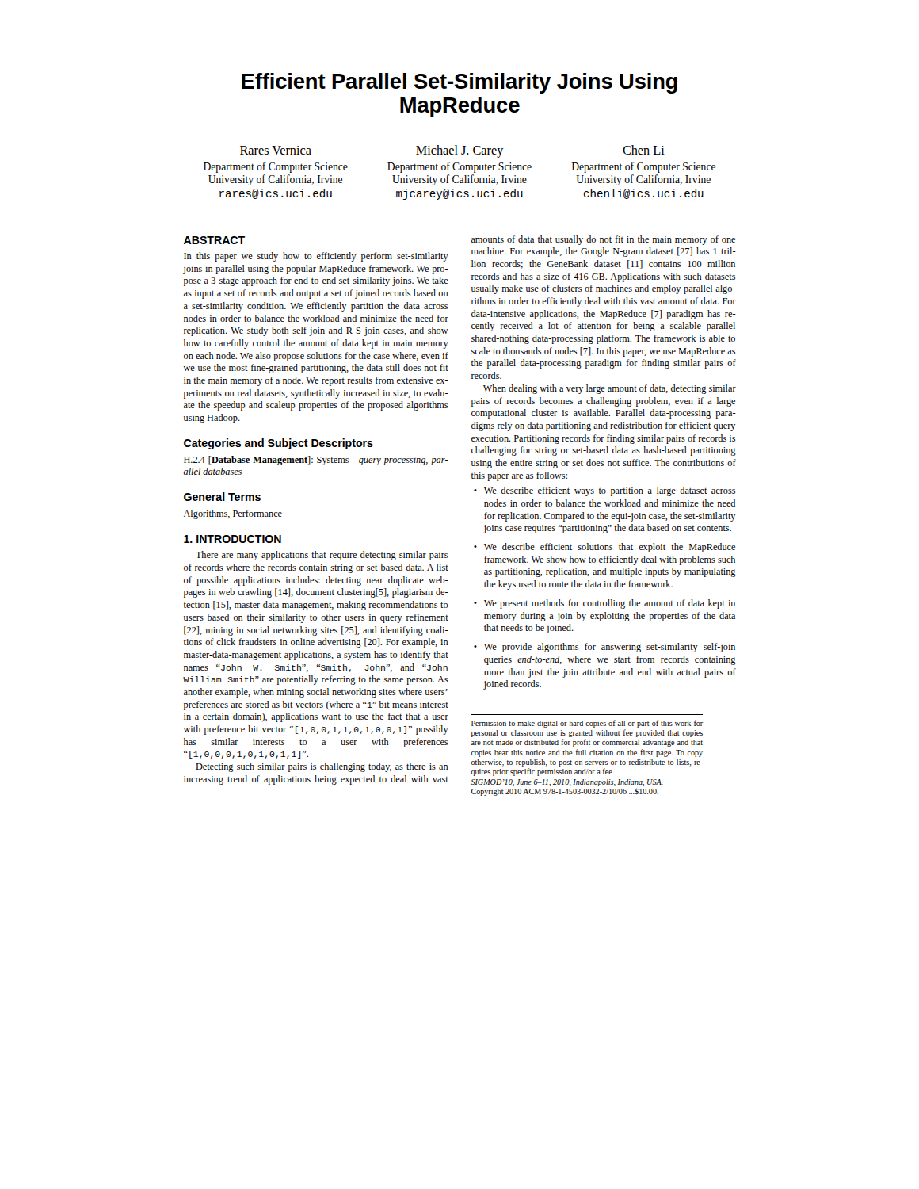Efficient Parallel Set-Similarity Joins Using MapReduce
| Rares Vernica Department of Computer Science University of California, Irvine rares@ics.uci.edu | Michael J. Carey Department of Computer Science University of California, Irvine mjcarey@ics.uci.edu | Chen Li Department of Computer Science University of California, Irvine chenli@ics.uci.edu |
ABSTRACT
In this paper we study how to efficiently perform set-similarity joins in parallel using the popular MapReduce framework. We propose a 3-stage approach for end-to-end set-similarity joins. We take as input a set of records and output a set of joined records based on a set-similarity condition. We efficiently partition the data across nodes in order to balance the workload and minimize the need for replication. We study both self-join and R-S join cases, and show how to carefully control the amount of data kept in main memory on each node. We also propose solutions for the case where, even if we use the most fine-grained partitioning, the data still does not fit in the main memory of a node. We report results from extensive experiments on real datasets, synthetically increased in size, to evaluate the speedup and scaleup properties of the proposed algorithms using Hadoop.
Categories and Subject Descriptors
H.2.4 [Database Management]: Systems—query processing, parallel databases
General Terms
Algorithms, Performance
1. INTRODUCTION
There are many applications that require detecting similar pairs of records where the records contain string or set-based data. A list of possible applications includes: detecting near duplicate web-pages in web crawling [14], document clustering[5], plagiarism detection [15], master data management, making recommendations to users based on their similarity to other users in query refinement [22], mining in social networking sites [25], and identifying coalitions of click fraudsters in online advertising [20]. For example, in master-data-management applications, a system has to identify that names “John W. Smith”, “Smith, John”, and “John William Smith” are potentially referring to the same person. As another example, when mining social networking sites where users’ preferences are stored as bit vectors (where a “1” bit means interest in a certain domain), applications want to use the fact that a user with preference bit vector “[1,0,0,1,1,0,1,0,0,1]” possibly has similar interests to a user with preferences “[1,0,0,0,1,0,1,0,1,1]”.
Detecting such similar pairs is challenging today, as there is an increasing trend of applications being expected to deal with vast amounts of data that usually do not fit in the main memory of one machine. For example, the Google N-gram dataset [27] has 1 trillion records; the GeneBank dataset [11] contains 100 million records and has a size of 416 GB. Applications with such datasets usually make use of clusters of machines and employ parallel algorithms in order to efficiently deal with this vast amount of data. For data-intensive applications, the MapReduce [7] paradigm has recently received a lot of attention for being a scalable parallel shared-nothing data-processing platform. The framework is able to scale to thousands of nodes [7]. In this paper, we use MapReduce as the parallel data-processing paradigm for finding similar pairs of records.
When dealing with a very large amount of data, detecting similar pairs of records becomes a challenging problem, even if a large computational cluster is available. Parallel data-processing paradigms rely on data partitioning and redistribution for efficient query execution. Partitioning records for finding similar pairs of records is challenging for string or set-based data as hash-based partitioning using the entire string or set does not suffice. The contributions of this paper are as follows:
We describe efficient ways to partition a large dataset across nodes in order to balance the workload and minimize the need for replication. Compared to the equi-join case, the set-similarity joins case requires “partitioning” the data based on set contents.
We describe efficient solutions that exploit the MapReduce framework. We show how to efficiently deal with problems such as partitioning, replication, and multiple inputs by manipulating the keys used to route the data in the framework.
We present methods for controlling the amount of data kept in memory during a join by exploiting the properties of the data that needs to be joined.
We provide algorithms for answering set-similarity self-join queries end-to-end, where we start from records containing more than just the join attribute and end with actual pairs of joined records.
Permission to make digital or hard copies of all or part of this work for personal or classroom use is granted without fee provided that copies are not made or distributed for profit or commercial advantage and that copies bear this notice and the full citation on the first page. To copy otherwise, to republish, to post on servers or to redistribute to lists, requires prior specific permission and/or a fee.
SIGMOD’10, June 6–11, 2010, Indianapolis, Indiana, USA.
Copyright 2010 ACM 978-1-4503-0032-2/10/06 ...$10.00.